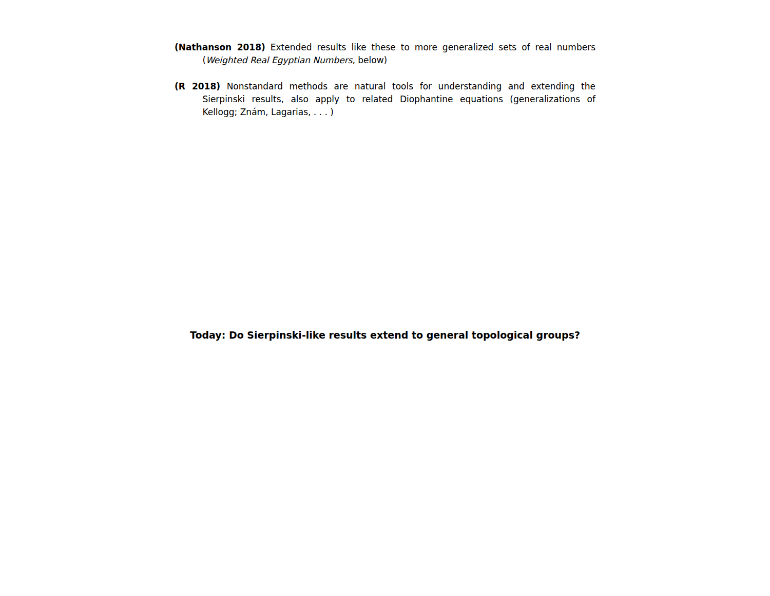(Nathanson 2018)
Extended results like these to more generalized sets of real numbers (Weighted Real Egyptian Numbers, below)
(R 2018)
Nonstandard methods are natural tools for understanding and extending the Sierpinski results, also apply to related Diophantine equations (generalizations of Kellogg; Znám, Lagarias, . . . )
Today: Do Sierpinski-like results extend to general topological groups?